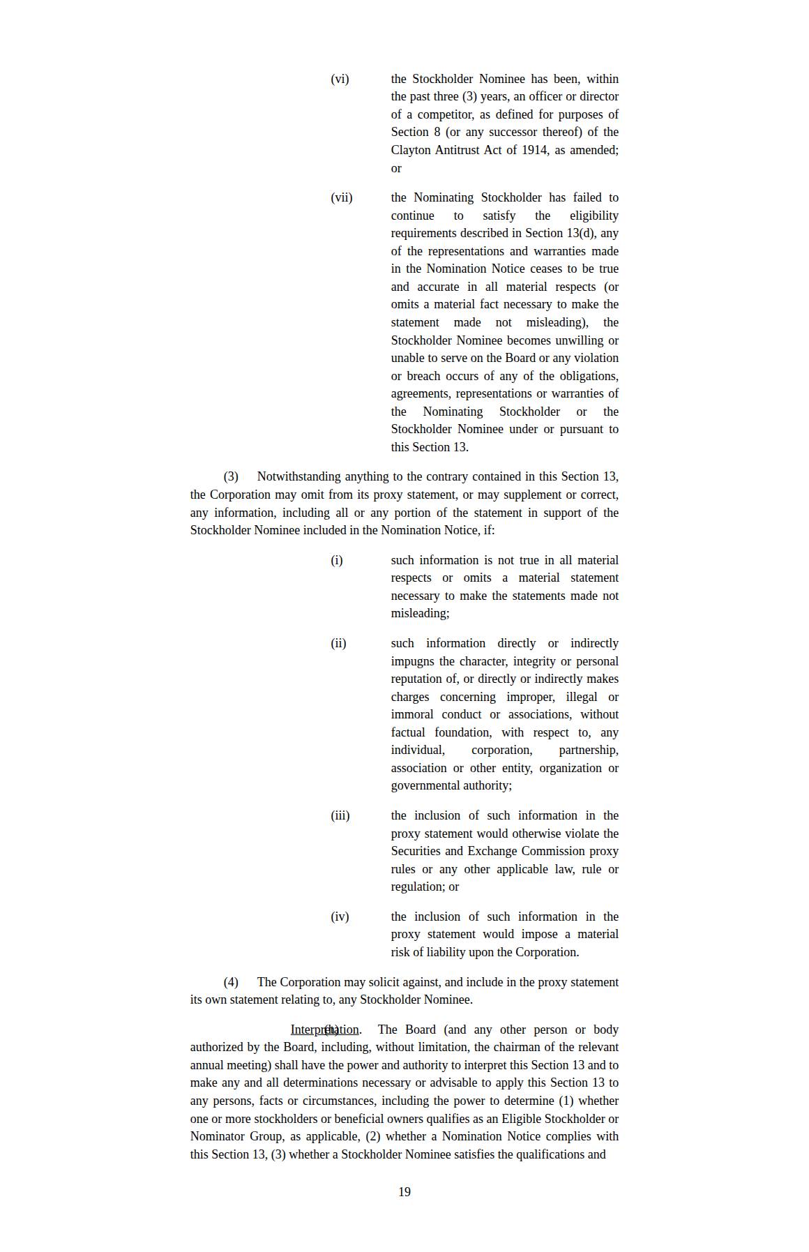(vi) the Stockholder Nominee has been, within the past three (3) years, an officer or director of a competitor, as defined for purposes of Section 8 (or any successor thereof) of the Clayton Antitrust Act of 1914, as amended; or
(vii) the Nominating Stockholder has failed to continue to satisfy the eligibility requirements described in Section 13(d), any of the representations and warranties made in the Nomination Notice ceases to be true and accurate in all material respects (or omits a material fact necessary to make the statement made not misleading), the Stockholder Nominee becomes unwilling or unable to serve on the Board or any violation or breach occurs of any of the obligations, agreements, representations or warranties of the Nominating Stockholder or the Stockholder Nominee under or pursuant to this Section 13.
(3) Notwithstanding anything to the contrary contained in this Section 13, the Corporation may omit from its proxy statement, or may supplement or correct, any information, including all or any portion of the statement in support of the Stockholder Nominee included in the Nomination Notice, if:
(i) such information is not true in all material respects or omits a material statement necessary to make the statements made not misleading;
(ii) such information directly or indirectly impugns the character, integrity or personal reputation of, or directly or indirectly makes charges concerning improper, illegal or immoral conduct or associations, without factual foundation, with respect to, any individual, corporation, partnership, association or other entity, organization or governmental authority;
(iii) the inclusion of such information in the proxy statement would otherwise violate the Securities and Exchange Commission proxy rules or any other applicable law, rule or regulation; or
(iv) the inclusion of such information in the proxy statement would impose a material risk of liability upon the Corporation.
(4) The Corporation may solicit against, and include in the proxy statement its own statement relating to, any Stockholder Nominee.
(h) Interpretation. The Board (and any other person or body authorized by the Board, including, without limitation, the chairman of the relevant annual meeting) shall have the power and authority to interpret this Section 13 and to make any and all determinations necessary or advisable to apply this Section 13 to any persons, facts or circumstances, including the power to determine (1) whether one or more stockholders or beneficial owners qualifies as an Eligible Stockholder or Nominator Group, as applicable, (2) whether a Nomination Notice complies with this Section 13, (3) whether a Stockholder Nominee satisfies the qualifications and
19